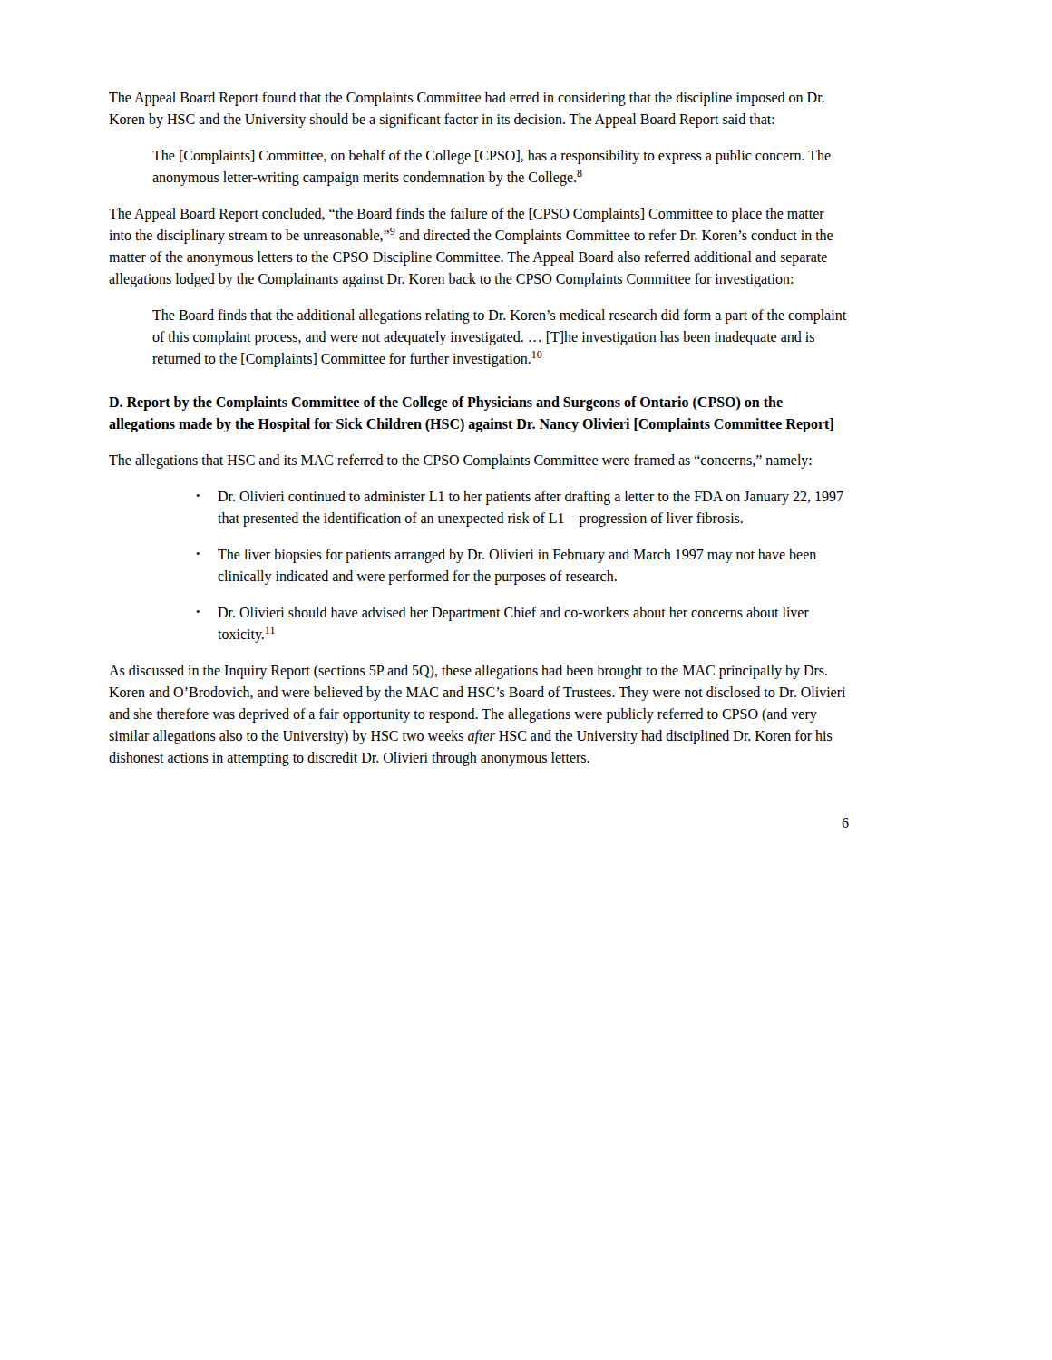The Appeal Board Report found that the Complaints Committee had erred in considering that the discipline imposed on Dr. Koren by HSC and the University should be a significant factor in its decision. The Appeal Board Report said that:
The [Complaints] Committee, on behalf of the College [CPSO], has a responsibility to express a public concern. The anonymous letter-writing campaign merits condemnation by the College.8
The Appeal Board Report concluded, “the Board finds the failure of the [CPSO Complaints] Committee to place the matter into the disciplinary stream to be unreasonable,”9 and directed the Complaints Committee to refer Dr. Koren’s conduct in the matter of the anonymous letters to the CPSO Discipline Committee. The Appeal Board also referred additional and separate allegations lodged by the Complainants against Dr. Koren back to the CPSO Complaints Committee for investigation:
The Board finds that the additional allegations relating to Dr. Koren’s medical research did form a part of the complaint of this complaint process, and were not adequately investigated. … [T]he investigation has been inadequate and is returned to the [Complaints] Committee for further investigation.10
D. Report by the Complaints Committee of the College of Physicians and Surgeons of Ontario (CPSO) on the allegations made by the Hospital for Sick Children (HSC) against Dr. Nancy Olivieri [Complaints Committee Report]
The allegations that HSC and its MAC referred to the CPSO Complaints Committee were framed as “concerns,” namely:
Dr. Olivieri continued to administer L1 to her patients after drafting a letter to the FDA on January 22, 1997 that presented the identification of an unexpected risk of L1 – progression of liver fibrosis.
The liver biopsies for patients arranged by Dr. Olivieri in February and March 1997 may not have been clinically indicated and were performed for the purposes of research.
Dr. Olivieri should have advised her Department Chief and co-workers about her concerns about liver toxicity.11
As discussed in the Inquiry Report (sections 5P and 5Q), these allegations had been brought to the MAC principally by Drs. Koren and O’Brodovich, and were believed by the MAC and HSC’s Board of Trustees. They were not disclosed to Dr. Olivieri and she therefore was deprived of a fair opportunity to respond. The allegations were publicly referred to CPSO (and very similar allegations also to the University) by HSC two weeks after HSC and the University had disciplined Dr. Koren for his dishonest actions in attempting to discredit Dr. Olivieri through anonymous letters.
6